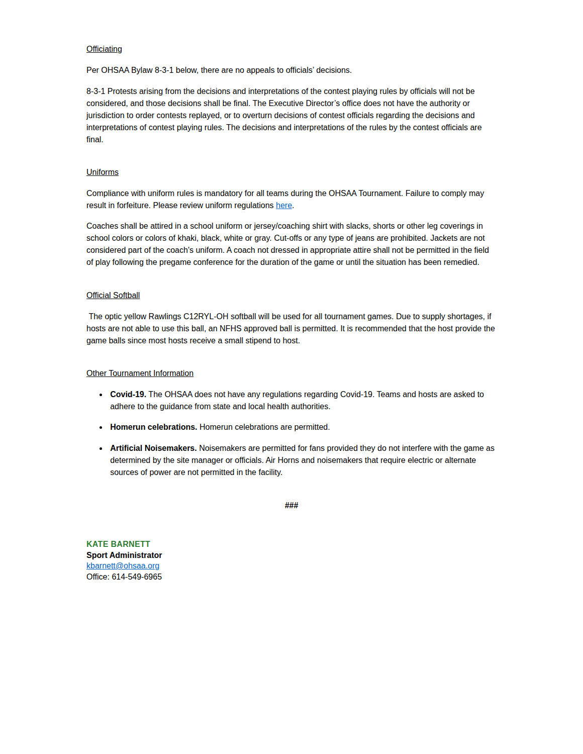Officiating
Per OHSAA Bylaw 8-3-1 below, there are no appeals to officials’ decisions.
8-3-1 Protests arising from the decisions and interpretations of the contest playing rules by officials will not be considered, and those decisions shall be final. The Executive Director’s office does not have the authority or jurisdiction to order contests replayed, or to overturn decisions of contest officials regarding the decisions and interpretations of contest playing rules. The decisions and interpretations of the rules by the contest officials are final.
Uniforms
Compliance with uniform rules is mandatory for all teams during the OHSAA Tournament. Failure to comply may result in forfeiture. Please review uniform regulations here.
Coaches shall be attired in a school uniform or jersey/coaching shirt with slacks, shorts or other leg coverings in school colors or colors of khaki, black, white or gray. Cut-offs or any type of jeans are prohibited. Jackets are not considered part of the coach's uniform. A coach not dressed in appropriate attire shall not be permitted in the field of play following the pregame conference for the duration of the game or until the situation has been remedied.
Official Softball
The optic yellow Rawlings C12RYL-OH softball will be used for all tournament games. Due to supply shortages, if hosts are not able to use this ball, an NFHS approved ball is permitted. It is recommended that the host provide the game balls since most hosts receive a small stipend to host.
Other Tournament Information
Covid-19. The OHSAA does not have any regulations regarding Covid-19. Teams and hosts are asked to adhere to the guidance from state and local health authorities.
Homerun celebrations. Homerun celebrations are permitted.
Artificial Noisemakers. Noisemakers are permitted for fans provided they do not interfere with the game as determined by the site manager or officials. Air Horns and noisemakers that require electric or alternate sources of power are not permitted in the facility.
###
KATE BARNETT
Sport Administrator
kbarnett@ohsaa.org
Office: 614-549-6965